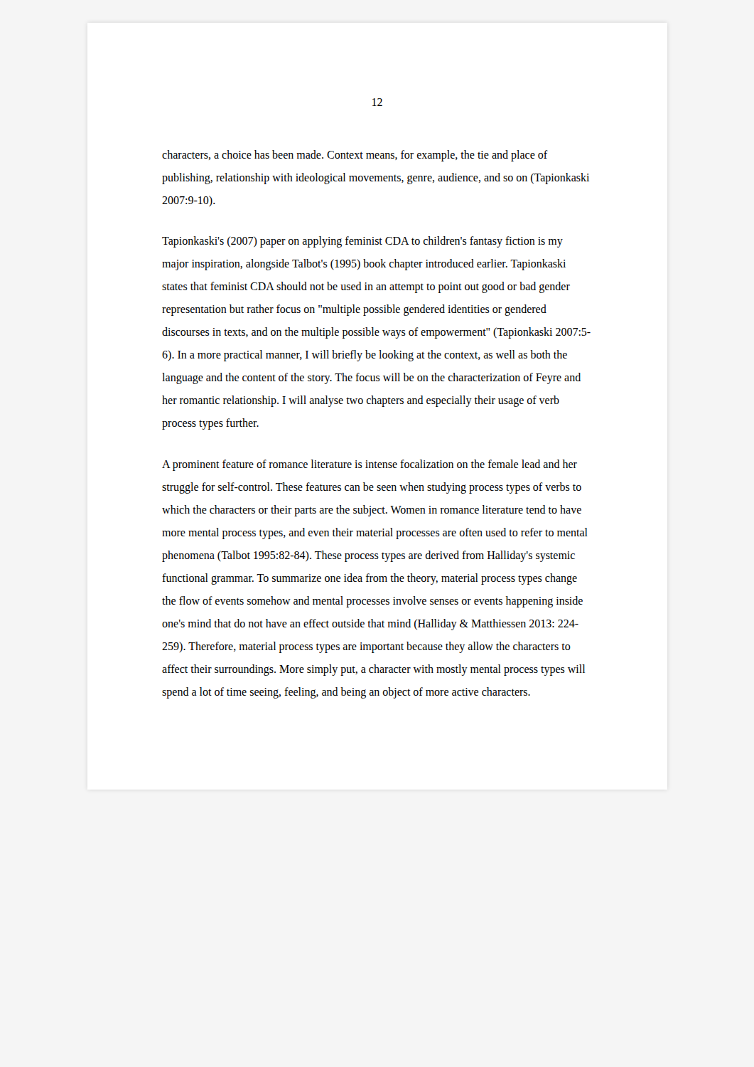12
characters, a choice has been made. Context means, for example, the tie and place of publishing, relationship with ideological movements, genre, audience, and so on (Tapionkaski 2007:9-10).
Tapionkaski's (2007) paper on applying feminist CDA to children's fantasy fiction is my major inspiration, alongside Talbot's (1995) book chapter introduced earlier. Tapionkaski states that feminist CDA should not be used in an attempt to point out good or bad gender representation but rather focus on "multiple possible gendered identities or gendered discourses in texts, and on the multiple possible ways of empowerment" (Tapionkaski 2007:5-6). In a more practical manner, I will briefly be looking at the context, as well as both the language and the content of the story. The focus will be on the characterization of Feyre and her romantic relationship. I will analyse two chapters and especially their usage of verb process types further.
A prominent feature of romance literature is intense focalization on the female lead and her struggle for self-control. These features can be seen when studying process types of verbs to which the characters or their parts are the subject. Women in romance literature tend to have more mental process types, and even their material processes are often used to refer to mental phenomena (Talbot 1995:82-84). These process types are derived from Halliday's systemic functional grammar. To summarize one idea from the theory, material process types change the flow of events somehow and mental processes involve senses or events happening inside one's mind that do not have an effect outside that mind (Halliday & Matthiessen 2013: 224-259). Therefore, material process types are important because they allow the characters to affect their surroundings. More simply put, a character with mostly mental process types will spend a lot of time seeing, feeling, and being an object of more active characters.